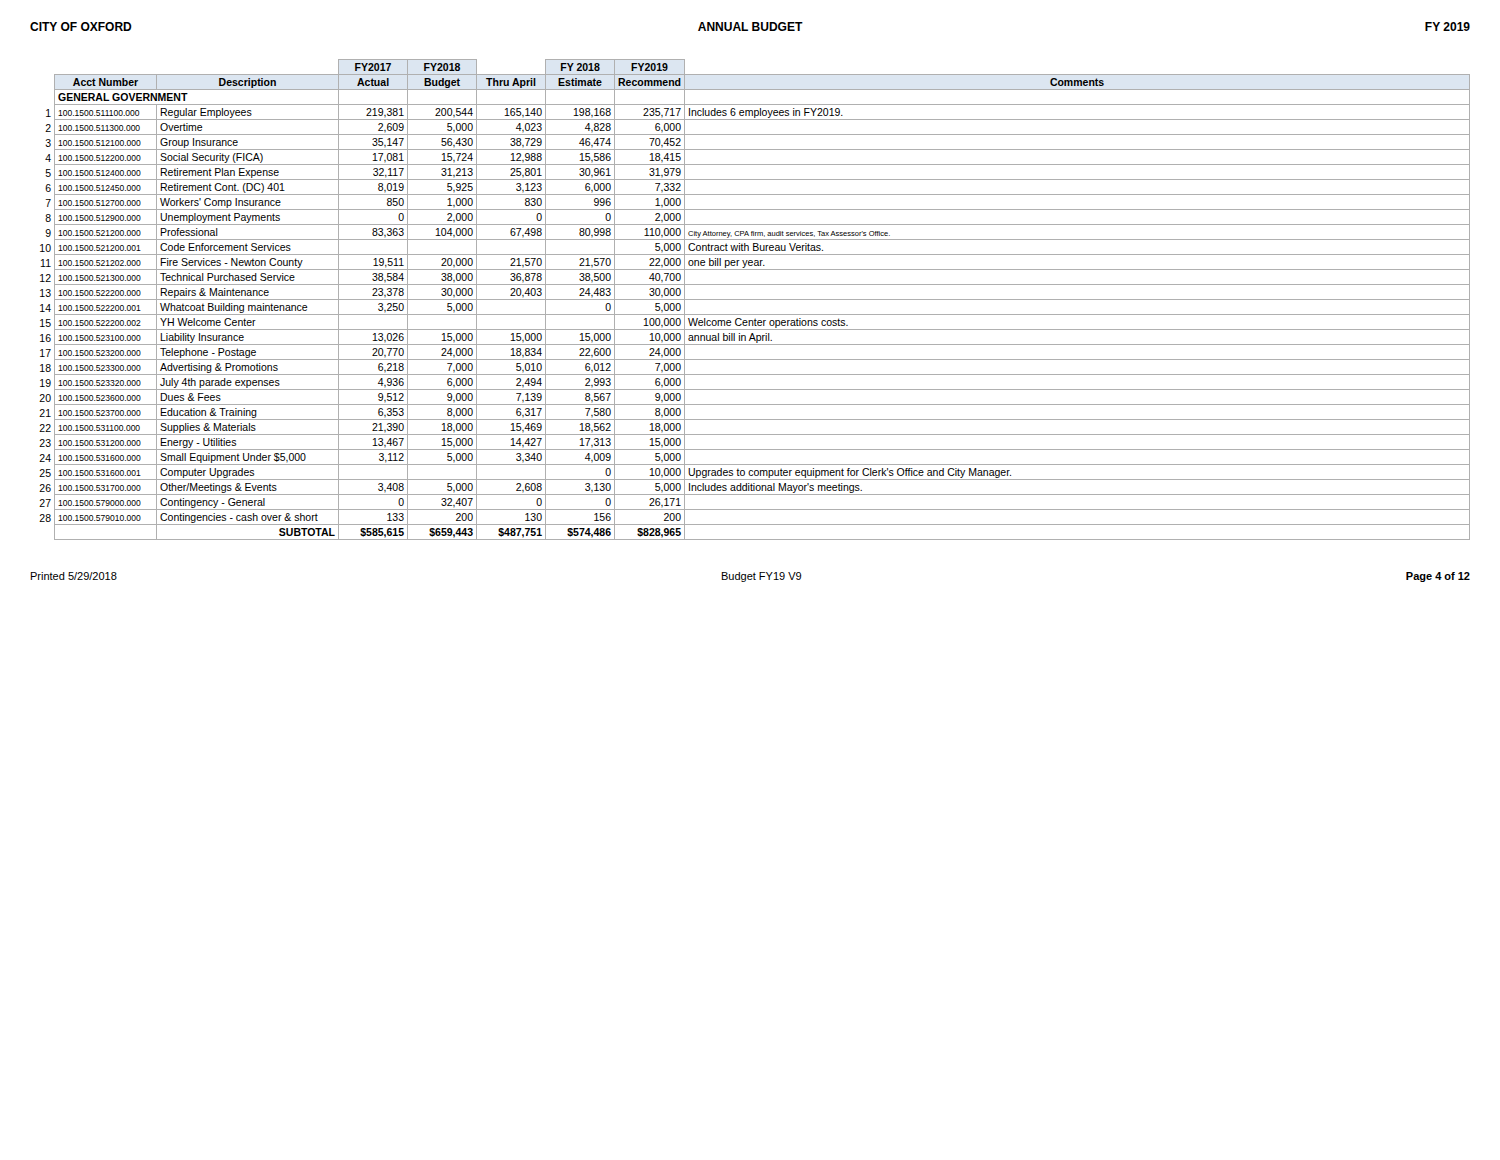CITY OF OXFORD
ANNUAL BUDGET
FY 2019
| | | | FY2017 | FY2018 | | FY 2018 | FY2019 | |
| --- | --- | --- | --- | --- | --- | --- | --- | --- |
| | Acct Number | Description | Actual | Budget | Thru April | Estimate | Recommend | Comments |
| | GENERAL GOVERNMENT | | | | | | |
| 1 | 100.1500.511100.000 | Regular Employees | 219,381 | 200,544 | 165,140 | 198,168 | 235,717 | Includes 6 employees in FY2019. |
| 2 | 100.1500.511300.000 | Overtime | 2,609 | 5,000 | 4,023 | 4,828 | 6,000 | |
| 3 | 100.1500.512100.000 | Group Insurance | 35,147 | 56,430 | 38,729 | 46,474 | 70,452 | |
| 4 | 100.1500.512200.000 | Social Security (FICA) | 17,081 | 15,724 | 12,988 | 15,586 | 18,415 | |
| 5 | 100.1500.512400.000 | Retirement Plan Expense | 32,117 | 31,213 | 25,801 | 30,961 | 31,979 | |
| 6 | 100.1500.512450.000 | Retirement Cont. (DC) 401 | 8,019 | 5,925 | 3,123 | 6,000 | 7,332 | |
| 7 | 100.1500.512700.000 | Workers' Comp Insurance | 850 | 1,000 | 830 | 996 | 1,000 | |
| 8 | 100.1500.512900.000 | Unemployment Payments | 0 | 2,000 | 0 | 0 | 2,000 | |
| 9 | 100.1500.521200.000 | Professional | 83,363 | 104,000 | 67,498 | 80,998 | 110,000 | City Attorney, CPA firm, audit services, Tax Assessor's Office. |
| 10 | 100.1500.521200.001 | Code Enforcement Services | | | | | 5,000 | Contract with Bureau Veritas. |
| 11 | 100.1500.521202.000 | Fire Services - Newton County | 19,511 | 20,000 | 21,570 | 21,570 | 22,000 | one bill per year. |
| 12 | 100.1500.521300.000 | Technical Purchased Service | 38,584 | 38,000 | 36,878 | 38,500 | 40,700 | |
| 13 | 100.1500.522200.000 | Repairs & Maintenance | 23,378 | 30,000 | 20,403 | 24,483 | 30,000 | |
| 14 | 100.1500.522200.001 | Whatcoat Building maintenance | 3,250 | 5,000 | | 0 | 5,000 | |
| 15 | 100.1500.522200.002 | YH Welcome Center | | | | | 100,000 | Welcome Center operations costs. |
| 16 | 100.1500.523100.000 | Liability Insurance | 13,026 | 15,000 | 15,000 | 15,000 | 10,000 | annual bill in April. |
| 17 | 100.1500.523200.000 | Telephone - Postage | 20,770 | 24,000 | 18,834 | 22,600 | 24,000 | |
| 18 | 100.1500.523300.000 | Advertising & Promotions | 6,218 | 7,000 | 5,010 | 6,012 | 7,000 | |
| 19 | 100.1500.523320.000 | July 4th parade expenses | 4,936 | 6,000 | 2,494 | 2,993 | 6,000 | |
| 20 | 100.1500.523600.000 | Dues & Fees | 9,512 | 9,000 | 7,139 | 8,567 | 9,000 | |
| 21 | 100.1500.523700.000 | Education & Training | 6,353 | 8,000 | 6,317 | 7,580 | 8,000 | |
| 22 | 100.1500.531100.000 | Supplies & Materials | 21,390 | 18,000 | 15,469 | 18,562 | 18,000 | |
| 23 | 100.1500.531200.000 | Energy - Utilities | 13,467 | 15,000 | 14,427 | 17,313 | 15,000 | |
| 24 | 100.1500.531600.000 | Small Equipment Under $5,000 | 3,112 | 5,000 | 3,340 | 4,009 | 5,000 | |
| 25 | 100.1500.531600.001 | Computer Upgrades | | | | 0 | 10,000 | Upgrades to computer equipment for Clerk's Office and City Manager. |
| 26 | 100.1500.531700.000 | Other/Meetings & Events | 3,408 | 5,000 | 2,608 | 3,130 | 5,000 | Includes additional Mayor's meetings. |
| 27 | 100.1500.579000.000 | Contingency - General | 0 | 32,407 | 0 | 0 | 26,171 | |
| 28 | 100.1500.579010.000 | Contingencies - cash over & short | 133 | 200 | 130 | 156 | 200 | |
| | | SUBTOTAL | $585,615 | $659,443 | $487,751 | $574,486 | $828,965 | |
Printed 5/29/2018
Budget FY19 V9
Page 4 of 12